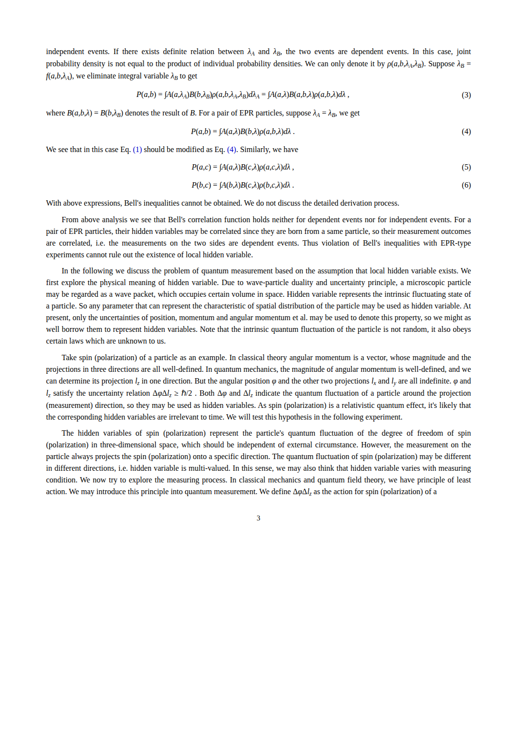independent events. If there exists definite relation between λA and λB, the two events are dependent events. In this case, joint probability density is not equal to the product of individual probability densities. We can only denote it by ρ(a,b,λA,λB). Suppose λB = f(a,b,λA), we eliminate integral variable λB to get
P(a,b) = ∫A(a,λA)B(b,λB)ρ(a,b,λA,λB)dλA = ∫A(a,λ)B(a,b,λ)ρ(a,b,λ)dλ , (3)
where B(a,b,λ) = B(b,λB) denotes the result of B. For a pair of EPR particles, suppose λA = λB, we get
P(a,b) = ∫A(a,λ)B(b,λ)ρ(a,b,λ)dλ . (4)
We see that in this case Eq. (1) should be modified as Eq. (4). Similarly, we have
P(a,c) = ∫A(a,λ)B(c,λ)ρ(a,c,λ)dλ , (5)
P(b,c) = ∫A(b,λ)B(c,λ)ρ(b,c,λ)dλ . (6)
With above expressions, Bell's inequalities cannot be obtained. We do not discuss the detailed derivation process.
From above analysis we see that Bell's correlation function holds neither for dependent events nor for independent events. For a pair of EPR particles, their hidden variables may be correlated since they are born from a same particle, so their measurement outcomes are correlated, i.e. the measurements on the two sides are dependent events. Thus violation of Bell's inequalities with EPR-type experiments cannot rule out the existence of local hidden variable.
In the following we discuss the problem of quantum measurement based on the assumption that local hidden variable exists. We first explore the physical meaning of hidden variable. Due to wave-particle duality and uncertainty principle, a microscopic particle may be regarded as a wave packet, which occupies certain volume in space. Hidden variable represents the intrinsic fluctuating state of a particle. So any parameter that can represent the characteristic of spatial distribution of the particle may be used as hidden variable. At present, only the uncertainties of position, momentum and angular momentum et al. may be used to denote this property, so we might as well borrow them to represent hidden variables. Note that the intrinsic quantum fluctuation of the particle is not random, it also obeys certain laws which are unknown to us.
Take spin (polarization) of a particle as an example. In classical theory angular momentum is a vector, whose magnitude and the projections in three directions are all well-defined. In quantum mechanics, the magnitude of angular momentum is well-defined, and we can determine its projection lz in one direction. But the angular position φ and the other two projections lx and ly are all indefinite. φ and lz satisfy the uncertainty relation Δφ Δlz ≥ ℏ/2 . Both Δφ and Δlz indicate the quantum fluctuation of a particle around the projection (measurement) direction, so they may be used as hidden variables. As spin (polarization) is a relativistic quantum effect, it's likely that the corresponding hidden variables are irrelevant to time. We will test this hypothesis in the following experiment.
The hidden variables of spin (polarization) represent the particle's quantum fluctuation of the degree of freedom of spin (polarization) in three-dimensional space, which should be independent of external circumstance. However, the measurement on the particle always projects the spin (polarization) onto a specific direction. The quantum fluctuation of spin (polarization) may be different in different directions, i.e. hidden variable is multi-valued. In this sense, we may also think that hidden variable varies with measuring condition. We now try to explore the measuring process. In classical mechanics and quantum field theory, we have principle of least action. We may introduce this principle into quantum measurement. We define Δφ Δlz as the action for spin (polarization) of a
3